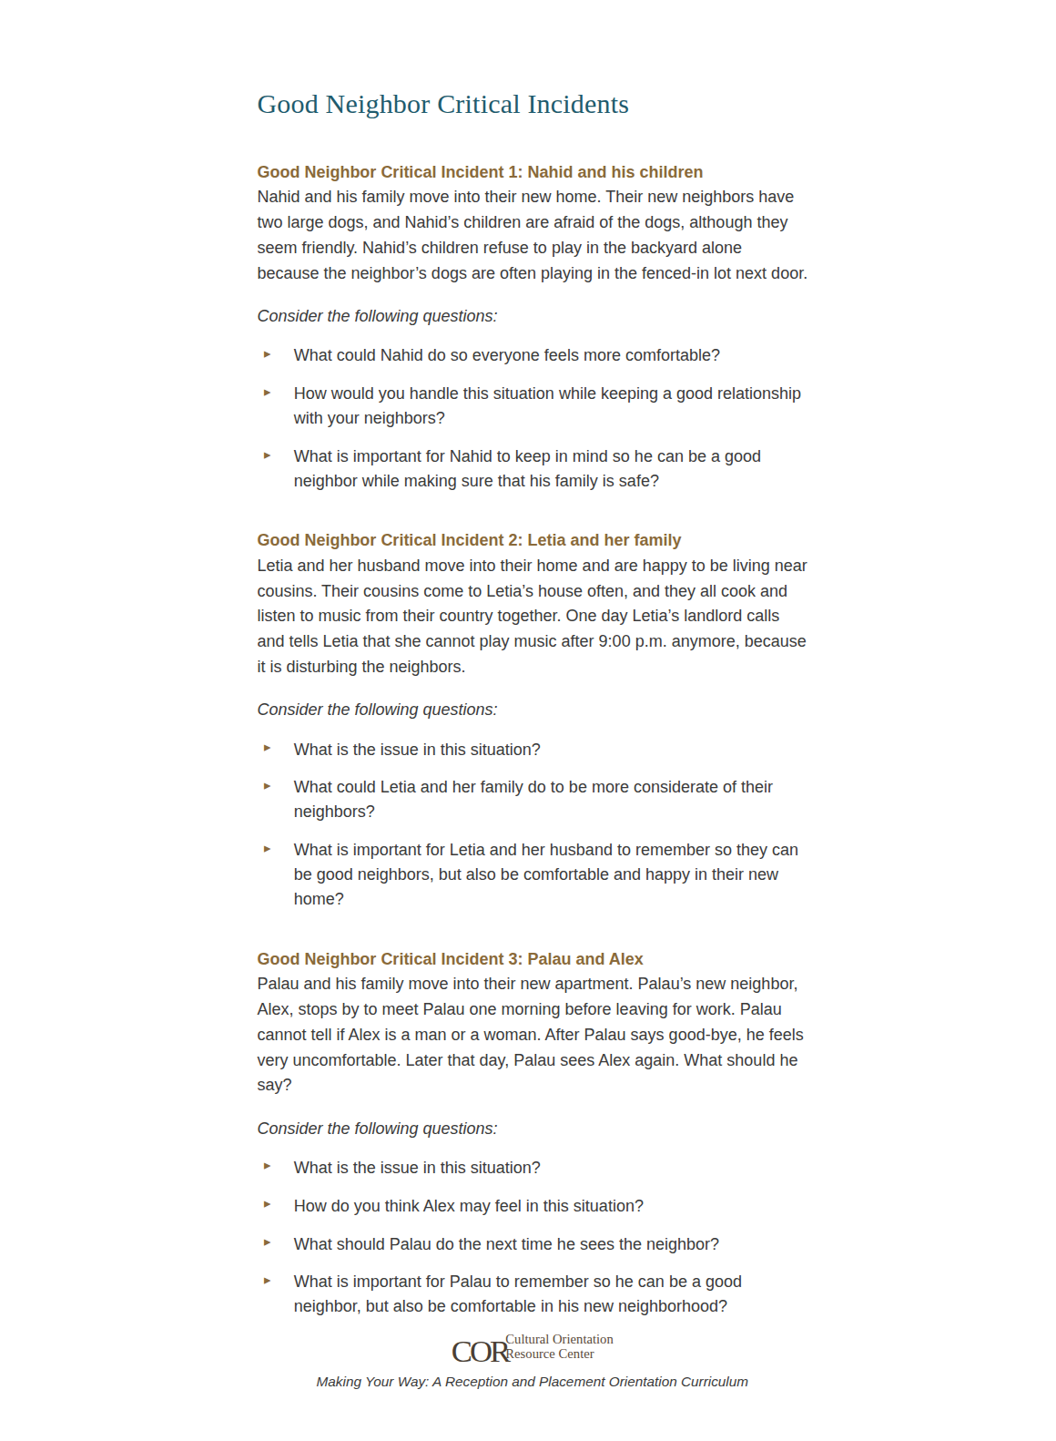Good Neighbor Critical Incidents
Good Neighbor Critical Incident 1: Nahid and his children
Nahid and his family move into their new home. Their new neighbors have two large dogs, and Nahid’s children are afraid of the dogs, although they seem friendly. Nahid’s children refuse to play in the backyard alone because the neighbor’s dogs are often playing in the fenced-in lot next door.
Consider the following questions:
What could Nahid do so everyone feels more comfortable?
How would you handle this situation while keeping a good relationship with your neighbors?
What is important for Nahid to keep in mind so he can be a good neighbor while making sure that his family is safe?
Good Neighbor Critical Incident 2: Letia and her family
Letia and her husband move into their home and are happy to be living near cousins. Their cousins come to Letia’s house often, and they all cook and listen to music from their country together. One day Letia’s landlord calls and tells Letia that she cannot play music after 9:00 p.m. anymore, because it is disturbing the neighbors.
Consider the following questions:
What is the issue in this situation?
What could Letia and her family do to be more considerate of their neighbors?
What is important for Letia and her husband to remember so they can be good neighbors, but also be comfortable and happy in their new home?
Good Neighbor Critical Incident 3: Palau and Alex
Palau and his family move into their new apartment. Palau’s new neighbor, Alex, stops by to meet Palau one morning before leaving for work. Palau cannot tell if Alex is a man or a woman. After Palau says good-bye, he feels very uncomfortable. Later that day, Palau sees Alex again. What should he say?
Consider the following questions:
What is the issue in this situation?
How do you think Alex may feel in this situation?
What should Palau do the next time he sees the neighbor?
What is important for Palau to remember so he can be a good neighbor, but also be comfortable in his new neighborhood?
COR Cultural Orientation Resource Center
Making Your Way: A Reception and Placement Orientation Curriculum